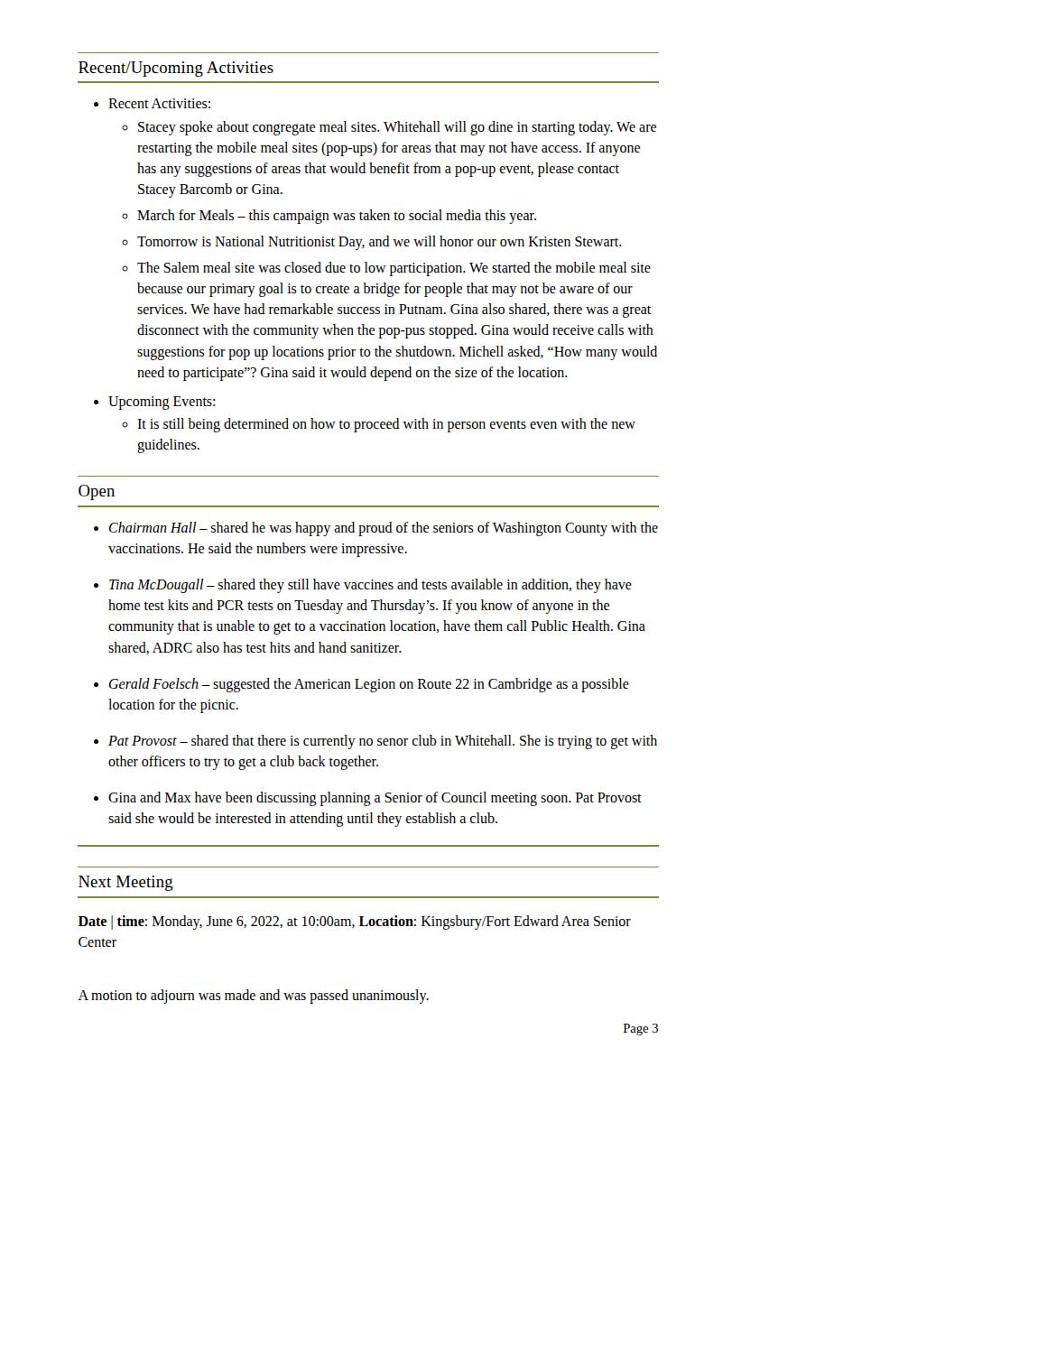Recent/Upcoming Activities
Recent Activities:
Stacey spoke about congregate meal sites. Whitehall will go dine in starting today. We are restarting the mobile meal sites (pop-ups) for areas that may not have access. If anyone has any suggestions of areas that would benefit from a pop-up event, please contact Stacey Barcomb or Gina.
March for Meals – this campaign was taken to social media this year.
Tomorrow is National Nutritionist Day, and we will honor our own Kristen Stewart.
The Salem meal site was closed due to low participation. We started the mobile meal site because our primary goal is to create a bridge for people that may not be aware of our services. We have had remarkable success in Putnam. Gina also shared, there was a great disconnect with the community when the pop-pus stopped. Gina would receive calls with suggestions for pop up locations prior to the shutdown. Michell asked, “How many would need to participate”? Gina said it would depend on the size of the location.
Upcoming Events:
It is still being determined on how to proceed with in person events even with the new guidelines.
Open
Chairman Hall – shared he was happy and proud of the seniors of Washington County with the vaccinations. He said the numbers were impressive.
Tina McDougall – shared they still have vaccines and tests available in addition, they have home test kits and PCR tests on Tuesday and Thursday’s. If you know of anyone in the community that is unable to get to a vaccination location, have them call Public Health. Gina shared, ADRC also has test hits and hand sanitizer.
Gerald Foelsch – suggested the American Legion on Route 22 in Cambridge as a possible location for the picnic.
Pat Provost – shared that there is currently no senor club in Whitehall. She is trying to get with other officers to try to get a club back together.
Gina and Max have been discussing planning a Senior of Council meeting soon. Pat Provost said she would be interested in attending until they establish a club.
Next Meeting
Date | time: Monday, June 6, 2022, at 10:00am, Location: Kingsbury/Fort Edward Area Senior Center
A motion to adjourn was made and was passed unanimously.
Page 3